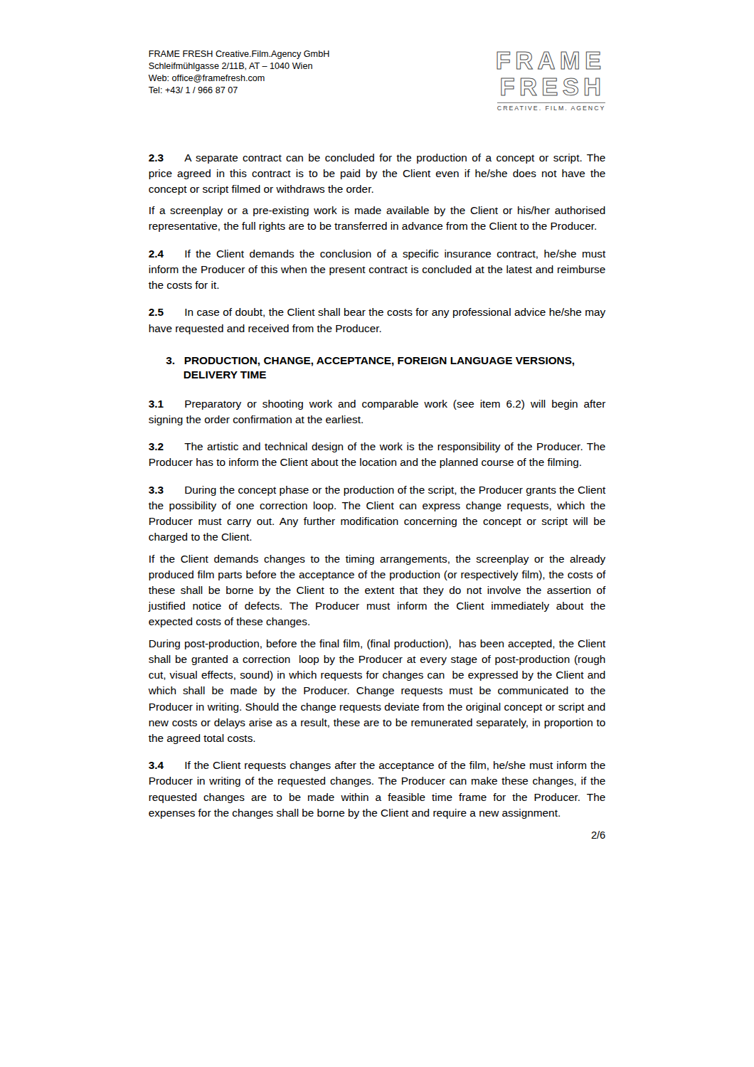FRAME FRESH Creative.Film.Agency GmbH
Schleifmühlgasse 2/11B, AT – 1040 Wien
Web: office@framefresh.com
Tel: +43/ 1 / 966 87 07
FRAME FRESH CREATIVE. FILM. AGENCY
2.3 A separate contract can be concluded for the production of a concept or script. The price agreed in this contract is to be paid by the Client even if he/she does not have the concept or script filmed or withdraws the order.
If a screenplay or a pre-existing work is made available by the Client or his/her authorised representative, the full rights are to be transferred in advance from the Client to the Producer.
2.4 If the Client demands the conclusion of a specific insurance contract, he/she must inform the Producer of this when the present contract is concluded at the latest and reimburse the costs for it.
2.5 In case of doubt, the Client shall bear the costs for any professional advice he/she may have requested and received from the Producer.
3. PRODUCTION, CHANGE, ACCEPTANCE, FOREIGN LANGUAGE VERSIONS, DELIVERY TIME
3.1 Preparatory or shooting work and comparable work (see item 6.2) will begin after signing the order confirmation at the earliest.
3.2 The artistic and technical design of the work is the responsibility of the Producer. The Producer has to inform the Client about the location and the planned course of the filming.
3.3 During the concept phase or the production of the script, the Producer grants the Client the possibility of one correction loop. The Client can express change requests, which the Producer must carry out. Any further modification concerning the concept or script will be charged to the Client.
If the Client demands changes to the timing arrangements, the screenplay or the already produced film parts before the acceptance of the production (or respectively film), the costs of these shall be borne by the Client to the extent that they do not involve the assertion of justified notice of defects. The Producer must inform the Client immediately about the expected costs of these changes.
During post-production, before the final film, (final production), has been accepted, the Client shall be granted a correction loop by the Producer at every stage of post-production (rough cut, visual effects, sound) in which requests for changes can be expressed by the Client and which shall be made by the Producer. Change requests must be communicated to the Producer in writing. Should the change requests deviate from the original concept or script and new costs or delays arise as a result, these are to be remunerated separately, in proportion to the agreed total costs.
3.4 If the Client requests changes after the acceptance of the film, he/she must inform the Producer in writing of the requested changes. The Producer can make these changes, if the requested changes are to be made within a feasible time frame for the Producer. The expenses for the changes shall be borne by the Client and require a new assignment.
2/6